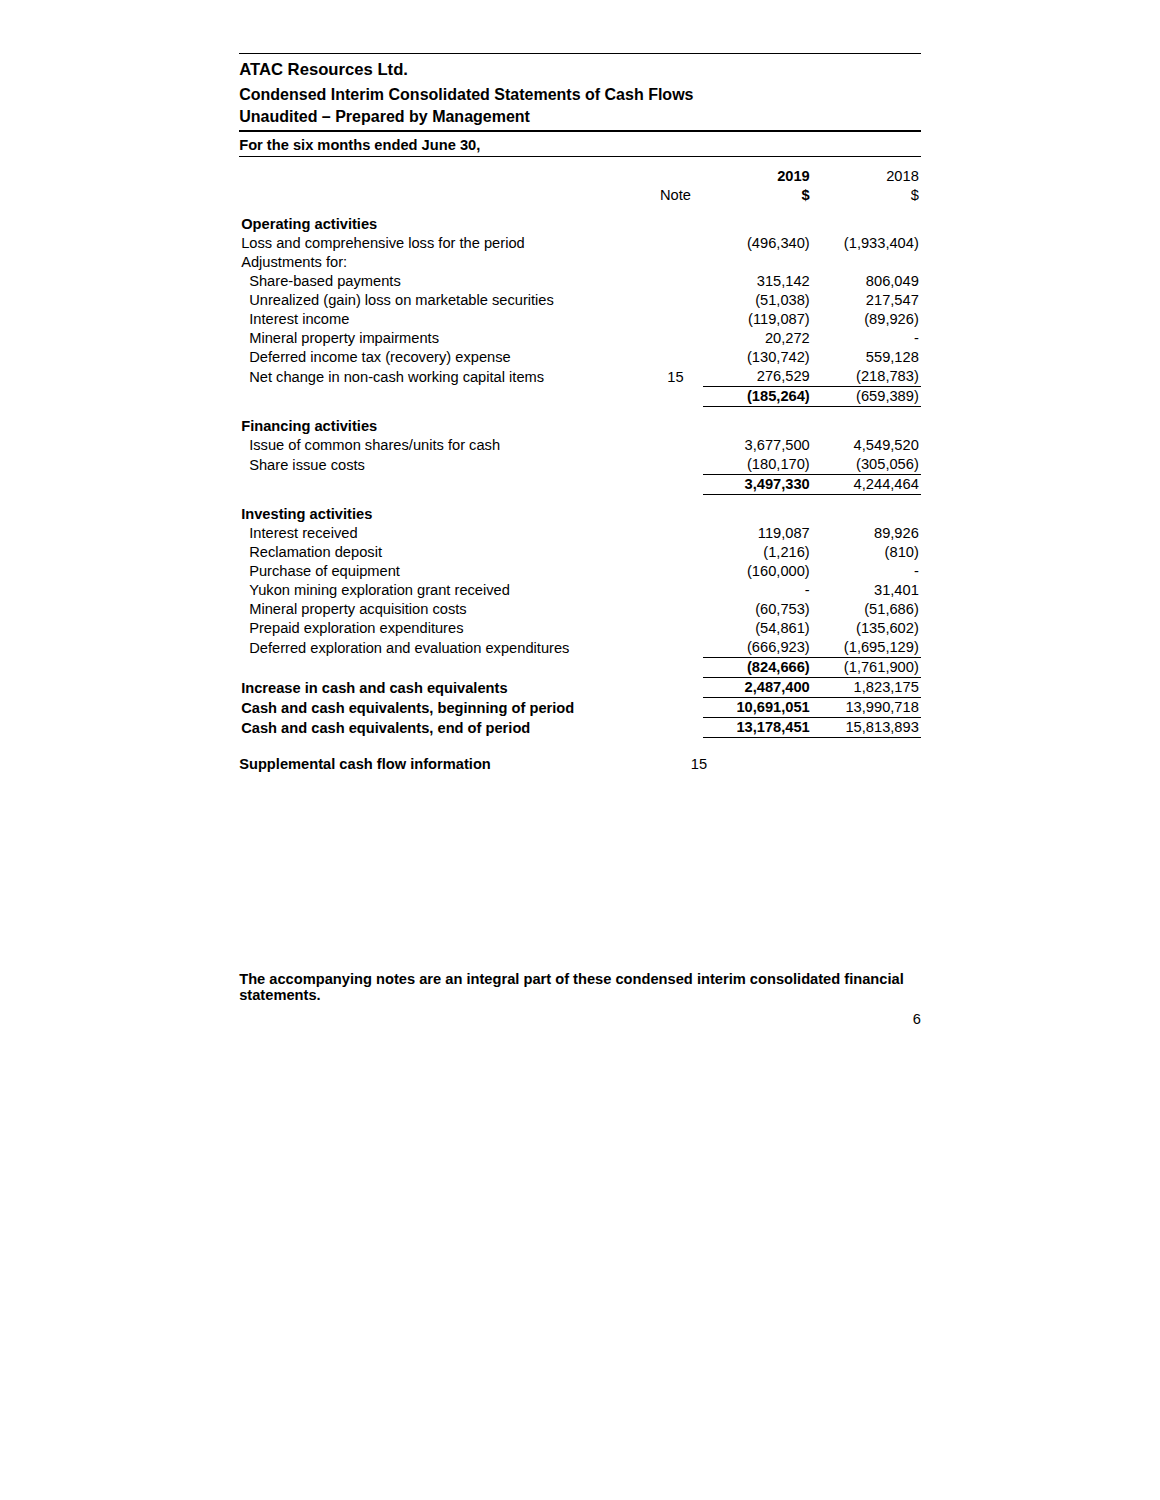ATAC Resources Ltd.
Condensed Interim Consolidated Statements of Cash Flows
Unaudited – Prepared by Management
For the six months ended June 30,
| | | 2019 | 2018 |
| | Note | $ | $ |
| Operating activities | | | |
| Loss and comprehensive loss for the period | | (496,340) | (1,933,404) |
| Adjustments for: | | | |
| Share-based payments | | 315,142 | 806,049 |
| Unrealized (gain) loss on marketable securities | | (51,038) | 217,547 |
| Interest income | | (119,087) | (89,926) |
| Mineral property impairments | | 20,272 | - |
| Deferred income tax (recovery) expense | | (130,742) | 559,128 |
| Net change in non-cash working capital items | 15 | 276,529 | (218,783) |
| | | (185,264) | (659,389) |
| Financing activities | | | |
| Issue of common shares/units for cash | | 3,677,500 | 4,549,520 |
| Share issue costs | | (180,170) | (305,056) |
| | | 3,497,330 | 4,244,464 |
| Investing activities | | | |
| Interest received | | 119,087 | 89,926 |
| Reclamation deposit | | (1,216) | (810) |
| Purchase of equipment | | (160,000) | - |
| Yukon mining exploration grant received | | - | 31,401 |
| Mineral property acquisition costs | | (60,753) | (51,686) |
| Prepaid exploration expenditures | | (54,861) | (135,602) |
| Deferred exploration and evaluation expenditures | | (666,923) | (1,695,129) |
| | | (824,666) | (1,761,900) |
| Increase in cash and cash equivalents | | 2,487,400 | 1,823,175 |
| Cash and cash equivalents, beginning of period | | 10,691,051 | 13,990,718 |
| Cash and cash equivalents, end of period | | 13,178,451 | 15,813,893 |
Supplemental cash flow information 15
The accompanying notes are an integral part of these condensed interim consolidated financial statements.
6